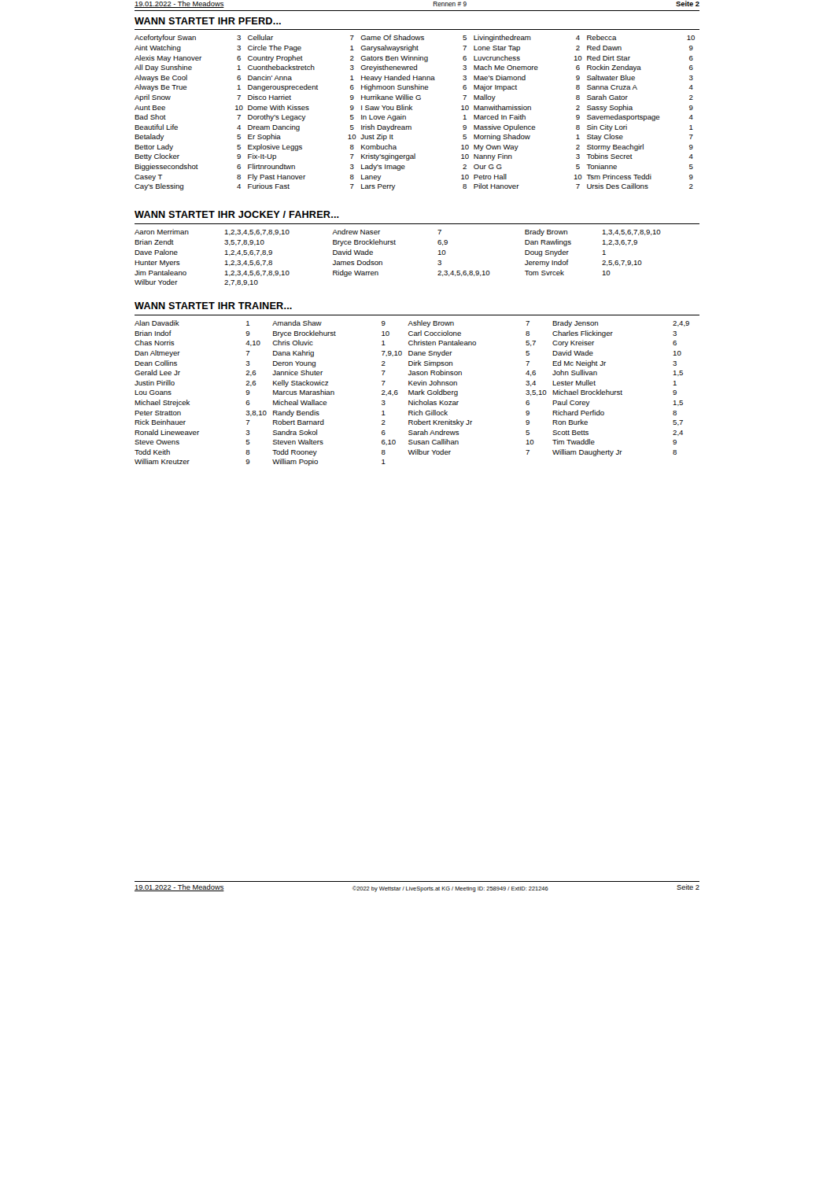19.01.2022 - The Meadows
Rennen # 9
Seite 2
WANN STARTET IHR PFERD...
| / Acefortyfour Swan / 3 / / Aint Watching / 3 / / Alexis May Hanover / 6 / / All Day Sunshine / 1 / / Always Be Cool / 6 / / Always Be True / 1 / / April Snow / 7 / / Aunt Bee / 10 / / Bad Shot / 7 / / Beautiful Life / 4 / / Betalady / 5 / / Bettor Lady / 5 / / Betty Clocker / 9 / / Biggiessecondshot / 6 / / Casey T / 8 / / Cay's Blessing / 4 / | / Cellular / 7 / / Circle The Page / 1 / / Country Prophet / 2 / / Cuonthebackstretch / 3 / / Dancin' Anna / 1 / / Dangerousprecedent / 6 / / Disco Harriet / 9 / / Dome With Kisses / 9 / / Dorothy's Legacy / 5 / / Dream Dancing / 5 / / Er Sophia / 10 / / Explosive Leggs / 8 / / Fix-It-Up / 7 / / Flirtnroundtwn / 3 / / Fly Past Hanover / 8 / / Furious Fast / 7 / | / Game Of Shadows / 5 / / Garysalwaysright / 7 / / Gators Ben Winning / 6 / / Greyisthenewred / 3 / / Heavy Handed Hanna / 3 / / Highmoon Sunshine / 6 / / Hurrikane Willie G / 7 / / I Saw You Blink / 10 / / In Love Again / 1 / / Irish Daydream / 9 / / Just Zip It / 5 / / Kombucha / 10 / / Kristy'sgingergal / 10 / / Lady's Image / 2 / / Laney / 10 / / Lars Perry / 8 / | / Livinginthedream / 4 / / Lone Star Tap / 2 / / Luvcrunchess / 10 / / Mach Me Onemore / 6 / / Mae's Diamond / 9 / / Major Impact / 8 / / Malloy / 8 / / Manwithamission / 2 / / Marced In Faith / 9 / / Massive Opulence / 8 / / Morning Shadow / 1 / / My Own Way / 2 / / Nanny Finn / 3 / / Our G G / 5 / / Petro Hall / 10 / / Pilot Hanover / 7 / | / Rebecca / 10 / / Red Dawn / 9 / / Red Dirt Star / 6 / / Rockin Zendaya / 6 / / Saltwater Blue / 3 / / Sanna Cruza A / 4 / / Sarah Gator / 2 / / Sassy Sophia / 9 / / Savemedasportspage / 4 / / Sin City Lori / 1 / / Stay Close / 7 / / Stormy Beachgirl / 9 / / Tobins Secret / 4 / / Tonianne / 5 / / Tsm Princess Teddi / 9 / / Ursis Des Caillons / 2 / |
WANN STARTET IHR JOCKEY / FAHRER...
| Aaron Merriman | 1,2,3,4,5,6,7,8,9,10 | Andrew Naser | 7 | Brady Brown | 1,3,4,5,6,7,8,9,10 |
| Brian Zendt | 3,5,7,8,9,10 | Bryce Brocklehurst | 6,9 | Dan Rawlings | 1,2,3,6,7,9 |
| Dave Palone | 1,2,4,5,6,7,8,9 | David Wade | 10 | Doug Snyder | 1 |
| Hunter Myers | 1,2,3,4,5,6,7,8 | James Dodson | 3 | Jeremy Indof | 2,5,6,7,9,10 |
| Jim Pantaleano | 1,2,3,4,5,6,7,8,9,10 | Ridge Warren | 2,3,4,5,6,8,9,10 | Tom Svrcek | 10 |
| Wilbur Yoder | 2,7,8,9,10 | | | | |
WANN STARTET IHR TRAINER...
| Alan Davadik | 1 | Amanda Shaw | 9 | Ashley Brown | 7 | Brady Jenson | 2,4,9 |
| Brian Indof | 9 | Bryce Brocklehurst | 10 | Carl Cocciolone | 8 | Charles Flickinger | 3 |
| Chas Norris | 4,10 | Chris Oluvic | 1 | Christen Pantaleano | 5,7 | Cory Kreiser | 6 |
| Dan Altmeyer | 7 | Dana Kahrig | 7,9,10 | Dane Snyder | 5 | David Wade | 10 |
| Dean Collins | 3 | Deron Young | 2 | Dirk Simpson | 7 | Ed Mc Neight Jr | 3 |
| Gerald Lee Jr | 2,6 | Jannice Shuter | 7 | Jason Robinson | 4,6 | John Sullivan | 1,5 |
| Justin Pirillo | 2,6 | Kelly Stackowicz | 7 | Kevin Johnson | 3,4 | Lester Mullet | 1 |
| Lou Goans | 9 | Marcus Marashian | 2,4,6 | Mark Goldberg | 3,5,10 | Michael Brocklehurst | 9 |
| Michael Strejcek | 6 | Micheal Wallace | 3 | Nicholas Kozar | 6 | Paul Corey | 1,5 |
| Peter Stratton | 3,8,10 | Randy Bendis | 1 | Rich Gillock | 9 | Richard Perfido | 8 |
| Rick Beinhauer | 7 | Robert Barnard | 2 | Robert Krenitsky Jr | 9 | Ron Burke | 5,7 |
| Ronald Lineweaver | 3 | Sandra Sokol | 6 | Sarah Andrews | 5 | Scott Betts | 2,4 |
| Steve Owens | 5 | Steven Walters | 6,10 | Susan Callihan | 10 | Tim Twaddle | 9 |
| Todd Keith | 8 | Todd Rooney | 8 | Wilbur Yoder | 7 | William Daugherty Jr | 8 |
| William Kreutzer | 9 | William Popio | 1 | | | | |
19.01.2022 - The Meadows
©2022 by Wettstar / LiveSports.at KG / Meeting ID: 258949 / ExtID: 221246
Seite 2